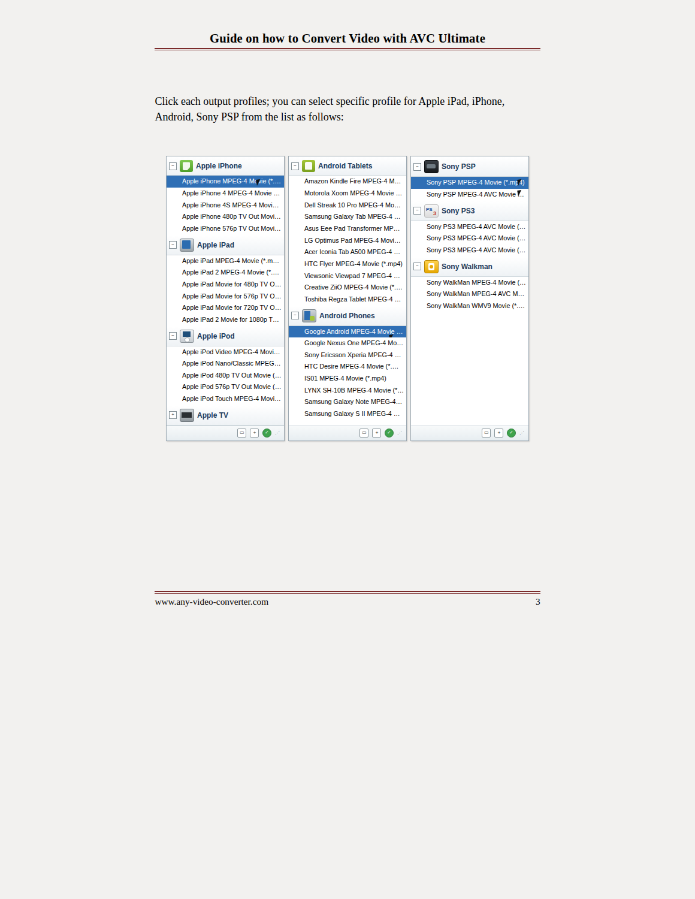Guide on how to Convert Video with AVC Ultimate
Click each output profiles; you can select specific profile for Apple iPad, iPhone, Android, Sony PSP from the list as follows:
− Apple iPhone
Apple iPhone MPEG-4 Movie (*.mp4)
Apple iPhone 4 MPEG-4 Movie (*.mp4)
Apple iPhone 4S MPEG-4 Movie (*.mp4)
Apple iPhone 480p TV Out Movie (*.mp4)
Apple iPhone 576p TV Out Movie (*.mp4)
− Apple iPad
Apple iPad MPEG-4 Movie (*.mp4)
Apple iPad 2 MPEG-4 Movie (*.mp4)
Apple iPad Movie for 480p TV Out (*.mp4)
Apple iPad Movie for 576p TV Out (*.mp4)
Apple iPad Movie for 720p TV Out (*.mp4)
Apple iPad 2 Movie for 1080p TV Out (*.mp4)
− Apple iPod
Apple iPod Video MPEG-4 Movie (*.mp4)
Apple iPod Nano/Classic MPEG-4 Movie (*.mp4)
Apple iPod 480p TV Out Movie (*.mp4)
Apple iPod 576p TV Out Movie (*.mp4)
Apple iPod Touch MPEG-4 Movie (*.mp4)
+ Apple TV
▭ ＋ ✓ ⋰
− Android Tablets
Amazon Kindle Fire MPEG-4 Movie (*.mp4)
Motorola Xoom MPEG-4 Movie (*.mp4)
Dell Streak 10 Pro MPEG-4 Movie (*.mp4)
Samsung Galaxy Tab MPEG-4 Movie (*.mp4)
Asus Eee Pad Transformer MPEG-4 Movie (*.mp4)
LG Optimus Pad MPEG-4 Movie (*.mp4)
Acer Iconia Tab A500 MPEG-4 Movie (*.mp4)
HTC Flyer MPEG-4 Movie (*.mp4)
Viewsonic Viewpad 7 MPEG-4 Movie (*.mp4)
Creative ZiiO MPEG-4 Movie (*.mp4)
Toshiba Regza Tablet MPEG-4 Movie (*.mp4)
− Android Phones
Google Android MPEG-4 Movie (*.mp4)
Google Nexus One MPEG-4 Movie (*.mp4)
Sony Ericsson Xperia MPEG-4 Movie (*.mp4)
HTC Desire MPEG-4 Movie (*.mp4)
IS01 MPEG-4 Movie (*.mp4)
LYNX SH-10B MPEG-4 Movie (*.mp4)
Samsung Galaxy Note MPEG-4 Movie (*.mp4)
Samsung Galaxy S II MPEG-4 Movie (*.mp4)
▭ ＋ ✓ ⋰
− Sony PSP
Sony PSP MPEG-4 Movie (*.mp4)
Sony PSP MPEG-4 AVC Movie (*.mp4)
− Sony PS3
Sony PS3 MPEG-4 AVC Movie (480p) (*.mp4)
Sony PS3 MPEG-4 AVC Movie (720p) (*.mp4)
Sony PS3 MPEG-4 AVC Movie (1080p) (*.m2ts)
− Sony Walkman
Sony WalkMan MPEG-4 Movie (*.mp4)
Sony WalkMan MPEG-4 AVC Movie (*.mp4)
Sony WalkMan WMV9 Movie (*.wmv)
▭ ＋ ✓ ⋰
www.any-video-converter.com 3